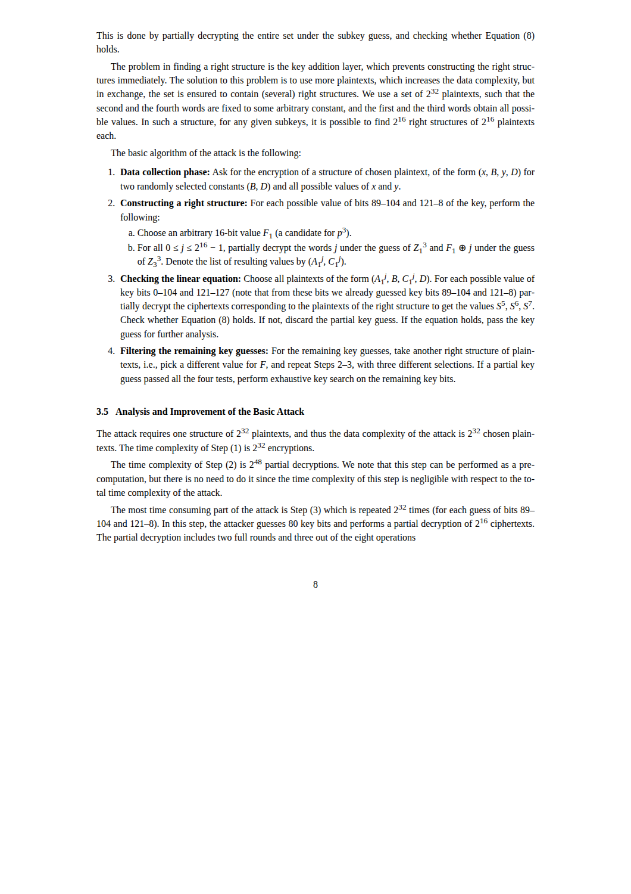This is done by partially decrypting the entire set under the subkey guess, and checking whether Equation (8) holds.
The problem in finding a right structure is the key addition layer, which prevents constructing the right structures immediately. The solution to this problem is to use more plaintexts, which increases the data complexity, but in exchange, the set is ensured to contain (several) right structures. We use a set of 232 plaintexts, such that the second and the fourth words are fixed to some arbitrary constant, and the first and the third words obtain all possible values. In such a structure, for any given subkeys, it is possible to find 216 right structures of 216 plaintexts each.
The basic algorithm of the attack is the following:
Data collection phase: Ask for the encryption of a structure of chosen plaintext, of the form (x, B, y, D) for two randomly selected constants (B, D) and all possible values of x and y.
Constructing a right structure: For each possible value of bits 89–104 and 121–8 of the key, perform the following:
Choose an arbitrary 16-bit value F1 (a candidate for p3).
For all 0 ≤ j ≤ 216 − 1, partially decrypt the words j under the guess of Z13 and F1 ⊕ j under the guess of Z33. Denote the list of resulting values by (A1j, C1j).
Checking the linear equation: Choose all plaintexts of the form (A1j, B, C1j, D). For each possible value of key bits 0–104 and 121–127 (note that from these bits we already guessed key bits 89–104 and 121–8) partially decrypt the ciphertexts corresponding to the plaintexts of the right structure to get the values S5, S6, S7. Check whether Equation (8) holds. If not, discard the partial key guess. If the equation holds, pass the key guess for further analysis.
Filtering the remaining key guesses: For the remaining key guesses, take another right structure of plaintexts, i.e., pick a different value for F, and repeat Steps 2–3, with three different selections. If a partial key guess passed all the four tests, perform exhaustive key search on the remaining key bits.
3.5 Analysis and Improvement of the Basic Attack
The attack requires one structure of 232 plaintexts, and thus the data complexity of the attack is 232 chosen plaintexts. The time complexity of Step (1) is 232 encryptions.
The time complexity of Step (2) is 248 partial decryptions. We note that this step can be performed as a precomputation, but there is no need to do it since the time complexity of this step is negligible with respect to the total time complexity of the attack.
The most time consuming part of the attack is Step (3) which is repeated 232 times (for each guess of bits 89–104 and 121–8). In this step, the attacker guesses 80 key bits and performs a partial decryption of 216 ciphertexts. The partial decryption includes two full rounds and three out of the eight operations
8